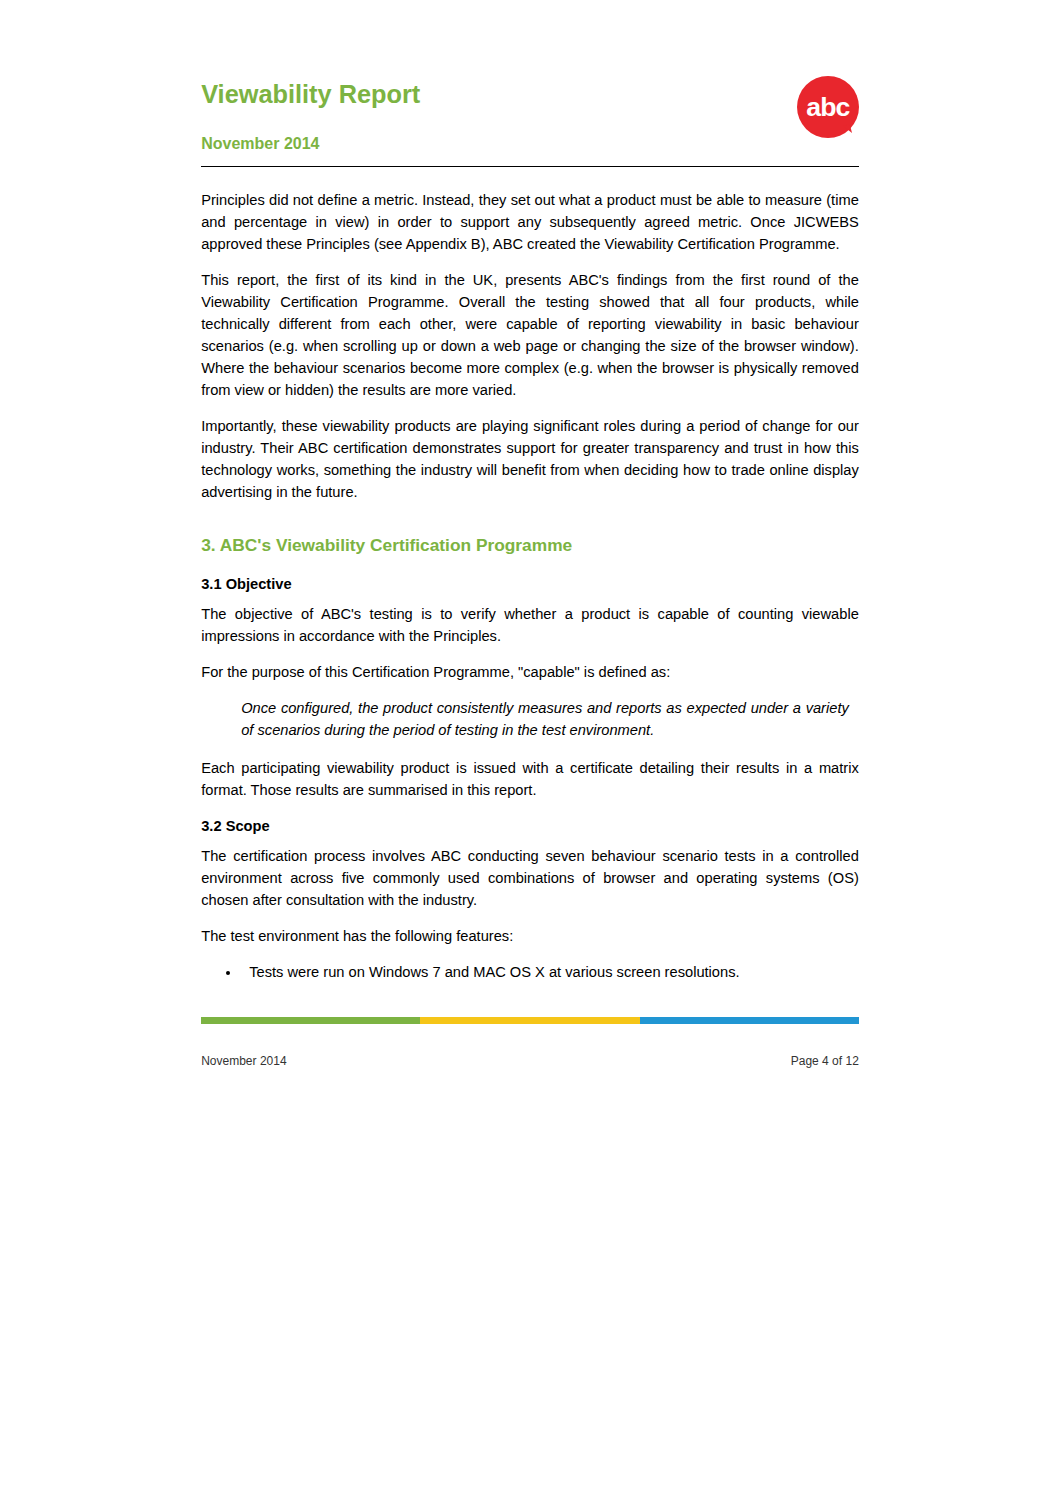Viewability Report
November 2014
abc
Principles did not define a metric. Instead, they set out what a product must be able to measure (time and percentage in view) in order to support any subsequently agreed metric. Once JICWEBS approved these Principles (see Appendix B), ABC created the Viewability Certification Programme.
This report, the first of its kind in the UK, presents ABC's findings from the first round of the Viewability Certification Programme. Overall the testing showed that all four products, while technically different from each other, were capable of reporting viewability in basic behaviour scenarios (e.g. when scrolling up or down a web page or changing the size of the browser window). Where the behaviour scenarios become more complex (e.g. when the browser is physically removed from view or hidden) the results are more varied.
Importantly, these viewability products are playing significant roles during a period of change for our industry. Their ABC certification demonstrates support for greater transparency and trust in how this technology works, something the industry will benefit from when deciding how to trade online display advertising in the future.
3. ABC's Viewability Certification Programme
3.1 Objective
The objective of ABC's testing is to verify whether a product is capable of counting viewable impressions in accordance with the Principles.
For the purpose of this Certification Programme, "capable" is defined as:
Once configured, the product consistently measures and reports as expected under a variety of scenarios during the period of testing in the test environment.
Each participating viewability product is issued with a certificate detailing their results in a matrix format. Those results are summarised in this report.
3.2 Scope
The certification process involves ABC conducting seven behaviour scenario tests in a controlled environment across five commonly used combinations of browser and operating systems (OS) chosen after consultation with the industry.
The test environment has the following features:
Tests were run on Windows 7 and MAC OS X at various screen resolutions.
November 2014 Page 4 of 12